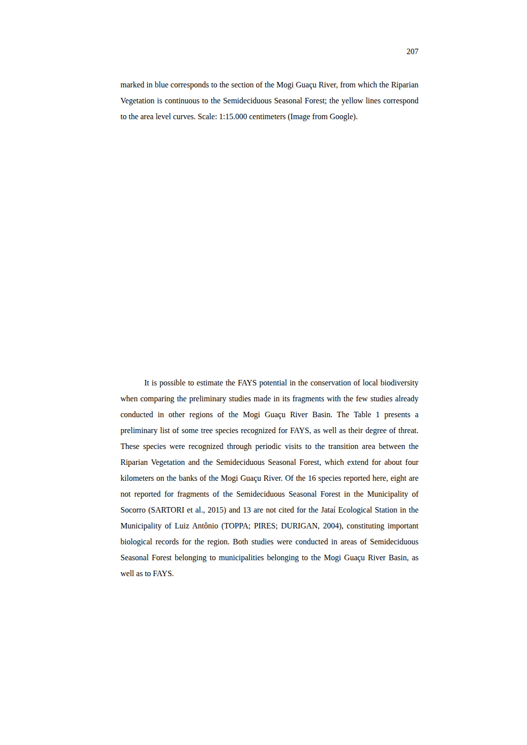207
marked in blue corresponds to the section of the Mogi Guaçu River, from which the Riparian Vegetation is continuous to the Semideciduous Seasonal Forest; the yellow lines correspond to the area level curves. Scale: 1:15.000 centimeters (Image from Google).
It is possible to estimate the FAYS potential in the conservation of local biodiversity when comparing the preliminary studies made in its fragments with the few studies already conducted in other regions of the Mogi Guaçu River Basin. The Table 1 presents a preliminary list of some tree species recognized for FAYS, as well as their degree of threat. These species were recognized through periodic visits to the transition area between the Riparian Vegetation and the Semideciduous Seasonal Forest, which extend for about four kilometers on the banks of the Mogi Guaçu River. Of the 16 species reported here, eight are not reported for fragments of the Semideciduous Seasonal Forest in the Municipality of Socorro (SARTORI et al., 2015) and 13 are not cited for the Jataí Ecological Station in the Municipality of Luiz Antônio (TOPPA; PIRES; DURIGAN, 2004), constituting important biological records for the region. Both studies were conducted in areas of Semideciduous Seasonal Forest belonging to municipalities belonging to the Mogi Guaçu River Basin, as well as to FAYS.